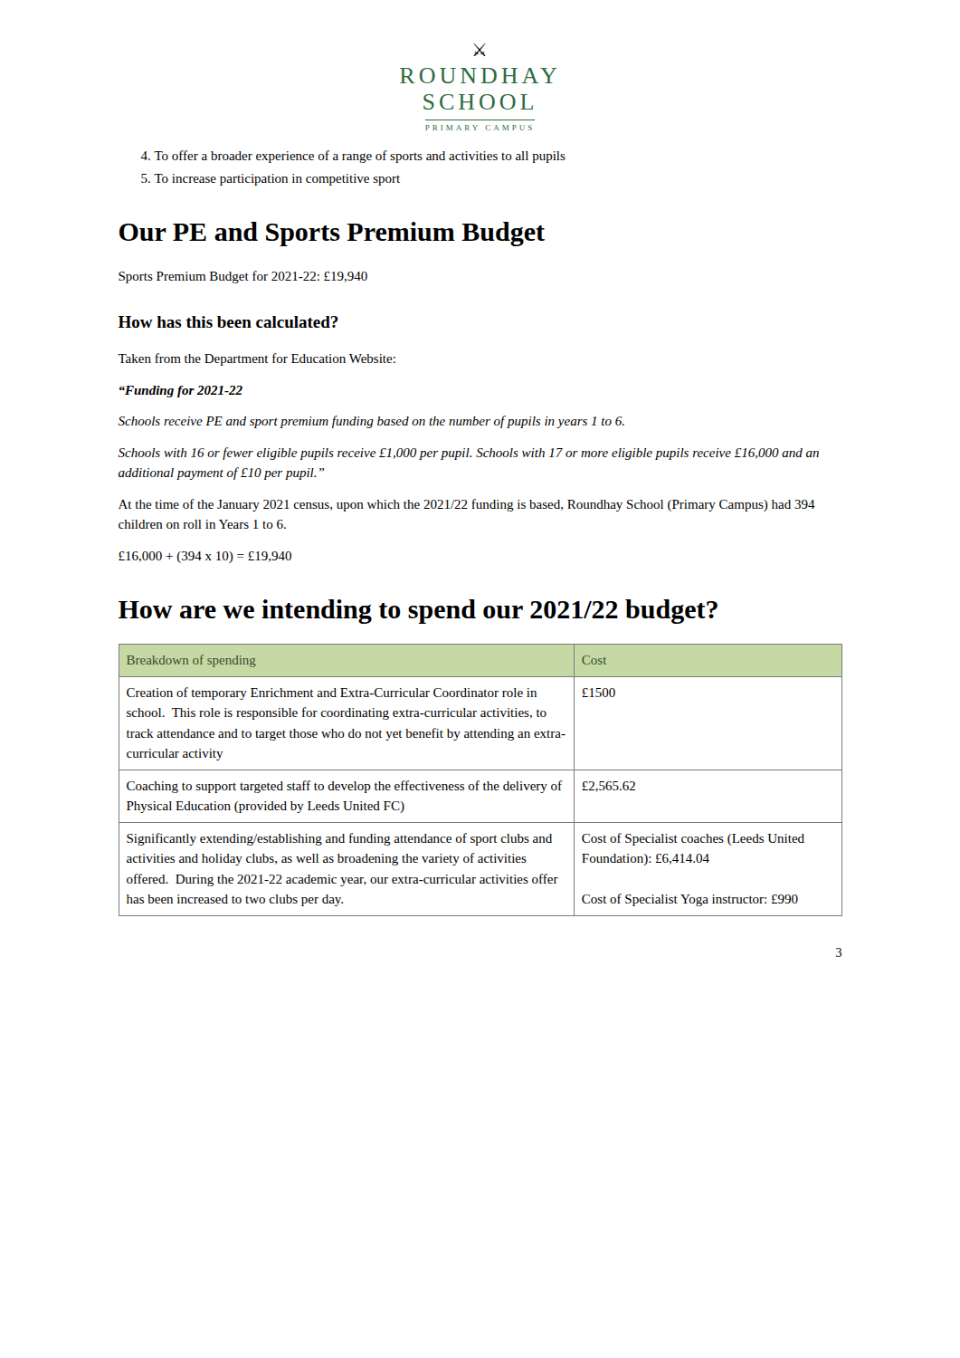⚔
ROUNDHAY
SCHOOL
PRIMARY CAMPUS
To offer a broader experience of a range of sports and activities to all pupils
To increase participation in competitive sport
Our PE and Sports Premium Budget
Sports Premium Budget for 2021-22: £19,940
How has this been calculated?
Taken from the Department for Education Website:
“Funding for 2021-22
Schools receive PE and sport premium funding based on the number of pupils in years 1 to 6.
Schools with 16 or fewer eligible pupils receive £1,000 per pupil. Schools with 17 or more eligible pupils receive £16,000 and an additional payment of £10 per pupil.”
At the time of the January 2021 census, upon which the 2021/22 funding is based, Roundhay School (Primary Campus) had 394 children on roll in Years 1 to 6.
£16,000 + (394 x 10) = £19,940
How are we intending to spend our 2021/22 budget?
| Breakdown of spending | Cost |
| --- | --- |
| Creation of temporary Enrichment and Extra-Curricular Coordinator role in school. This role is responsible for coordinating extra-curricular activities, to track attendance and to target those who do not yet benefit by attending an extra-curricular activity | £1500 |
| Coaching to support targeted staff to develop the effectiveness of the delivery of Physical Education (provided by Leeds United FC) | £2,565.62 |
| Significantly extending/establishing and funding attendance of sport clubs and activities and holiday clubs, as well as broadening the variety of activities offered. During the 2021-22 academic year, our extra-curricular activities offer has been increased to two clubs per day. | Cost of Specialist coaches (Leeds United Foundation): £6,414.04 Cost of Specialist Yoga instructor: £990 |
3